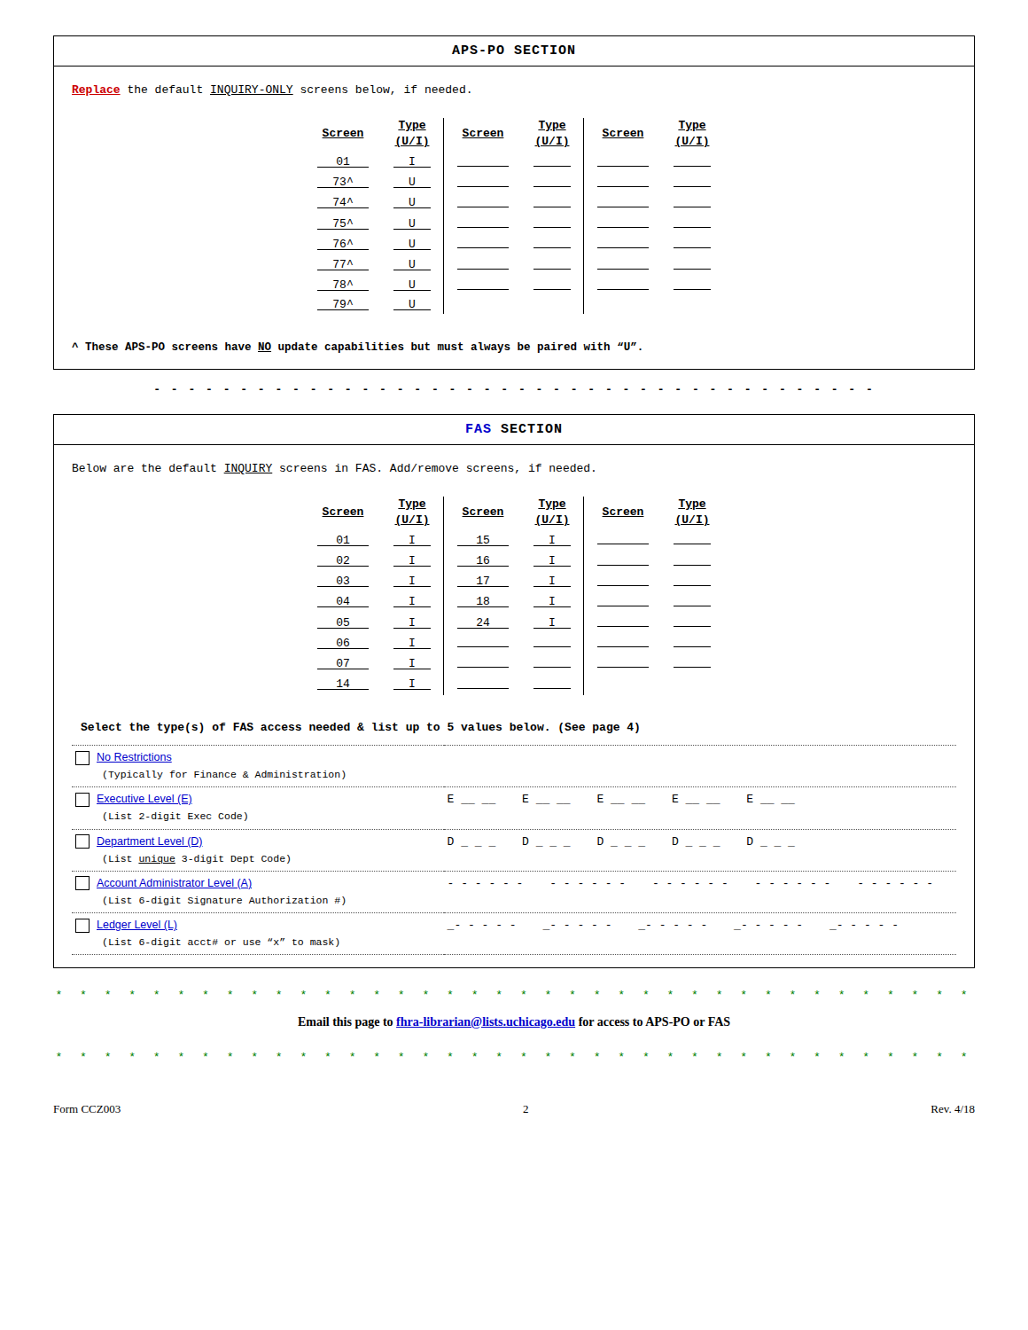APS-PO SECTION
Replace the default INQUIRY-ONLY screens below, if needed.
| Screen | Type (U/I) | | Screen | Type (U/I) | | Screen | Type (U/I) |
| 01 | I | | | | | | |
| 73^ | U | | | | | | |
| 74^ | U | | | | | | |
| 75^ | U | | | | | | |
| 76^ | U | | | | | | |
| 77^ | U | | | | | | |
| 78^ | U | | | | | | |
| 79^ | U | | | | | | |
^ These APS-PO screens have NO update capabilities but must always be paired with “U”.
- - - - - - - - - - - - - - - - - - - - - - - - - - - - - - - - - - - - - - - - - -
FAS SECTION
Below are the default INQUIRY screens in FAS. Add/remove screens, if needed.
| Screen | Type (U/I) | | Screen | Type (U/I) | | Screen | Type (U/I) |
| 01 | I | | 15 | I | | | |
| 02 | I | | 16 | I | | | |
| 03 | I | | 17 | I | | | |
| 04 | I | | 18 | I | | | |
| 05 | I | | 24 | I | | | |
| 06 | I | | | | | | |
| 07 | I | | | | | | |
| 14 | I | | | | | | |
Select the type(s) of FAS access needed & list up to 5 values below. (See page 4)
| No Restrictions (Typically for Finance & Administration) | |
| Executive Level (E) (List 2-digit Exec Code) | E __ __ E __ __ E __ __ E __ __ E __ __ |
| Department Level (D) (List unique 3-digit Dept Code) | D _ _ _ D _ _ _ D _ _ _ D _ _ _ D _ _ _ |
| Account Administrator Level (A) (List 6-digit Signature Authorization #) | - - - - - - - - - - - - - - - - - - - - - - - - - - - - - - |
| Ledger Level (L) (List 6-digit acct# or use “x” to mask) | _- - - - - _- - - - - _- - - - - _- - - - - _- - - - - |
* * * * * * * * * * * * * * * * * * * * * * * * * * * * * * * * * * * * * *
Email this page to fhra-librarian@lists.uchicago.edu for access to APS-PO or FAS
* * * * * * * * * * * * * * * * * * * * * * * * * * * * * * * * * * * * * *
Form CCZ003
2
Rev. 4/18